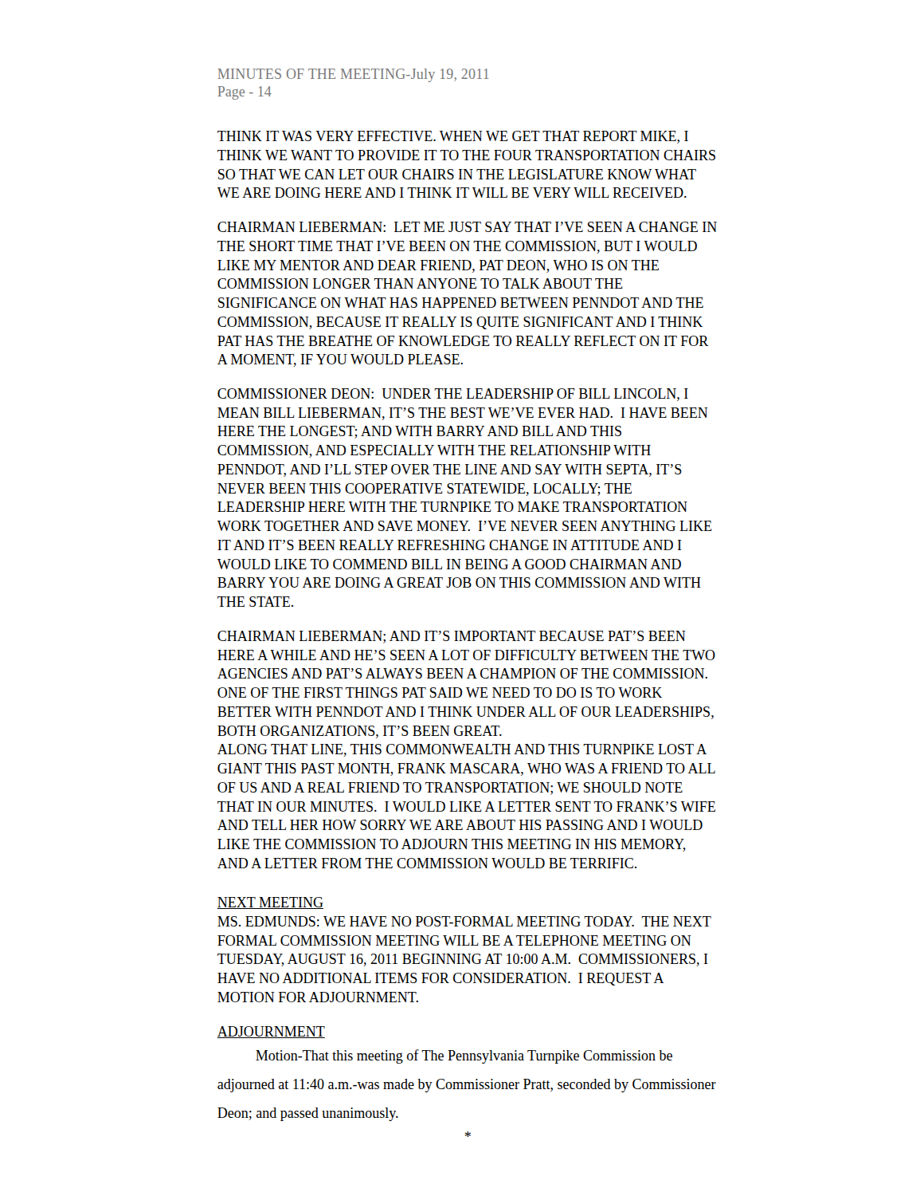MINUTES OF THE MEETING-July 19, 2011
Page - 14
THINK IT WAS VERY EFFECTIVE. WHEN WE GET THAT REPORT MIKE, I THINK WE WANT TO PROVIDE IT TO THE FOUR TRANSPORTATION CHAIRS SO THAT WE CAN LET OUR CHAIRS IN THE LEGISLATURE KNOW WHAT WE ARE DOING HERE AND I THINK IT WILL BE VERY WILL RECEIVED.
CHAIRMAN LIEBERMAN: LET ME JUST SAY THAT I’VE SEEN A CHANGE IN THE SHORT TIME THAT I’VE BEEN ON THE COMMISSION, BUT I WOULD LIKE MY MENTOR AND DEAR FRIEND, PAT DEON, WHO IS ON THE COMMISSION LONGER THAN ANYONE TO TALK ABOUT THE SIGNIFICANCE ON WHAT HAS HAPPENED BETWEEN PENNDOT AND THE COMMISSION, BECAUSE IT REALLY IS QUITE SIGNIFICANT AND I THINK PAT HAS THE BREATHE OF KNOWLEDGE TO REALLY REFLECT ON IT FOR A MOMENT, IF YOU WOULD PLEASE.
COMMISSIONER DEON: UNDER THE LEADERSHIP OF BILL LINCOLN, I MEAN BILL LIEBERMAN, IT’S THE BEST WE’VE EVER HAD. I HAVE BEEN HERE THE LONGEST; AND WITH BARRY AND BILL AND THIS COMMISSION, AND ESPECIALLY WITH THE RELATIONSHIP WITH PENNDOT, AND I’LL STEP OVER THE LINE AND SAY WITH SEPTA, IT’S NEVER BEEN THIS COOPERATIVE STATEWIDE, LOCALLY; THE LEADERSHIP HERE WITH THE TURNPIKE TO MAKE TRANSPORTATION WORK TOGETHER AND SAVE MONEY. I’VE NEVER SEEN ANYTHING LIKE IT AND IT’S BEEN REALLY REFRESHING CHANGE IN ATTITUDE AND I WOULD LIKE TO COMMEND BILL IN BEING A GOOD CHAIRMAN AND BARRY YOU ARE DOING A GREAT JOB ON THIS COMMISSION AND WITH THE STATE.
CHAIRMAN LIEBERMAN; AND IT’S IMPORTANT BECAUSE PAT’S BEEN HERE A WHILE AND HE’S SEEN A LOT OF DIFFICULTY BETWEEN THE TWO AGENCIES AND PAT’S ALWAYS BEEN A CHAMPION OF THE COMMISSION. ONE OF THE FIRST THINGS PAT SAID WE NEED TO DO IS TO WORK BETTER WITH PENNDOT AND I THINK UNDER ALL OF OUR LEADERSHIPS, BOTH ORGANIZATIONS, IT’S BEEN GREAT.
ALONG THAT LINE, THIS COMMONWEALTH AND THIS TURNPIKE LOST A GIANT THIS PAST MONTH, FRANK MASCARA, WHO WAS A FRIEND TO ALL OF US AND A REAL FRIEND TO TRANSPORTATION; WE SHOULD NOTE THAT IN OUR MINUTES. I WOULD LIKE A LETTER SENT TO FRANK’S WIFE AND TELL HER HOW SORRY WE ARE ABOUT HIS PASSING AND I WOULD LIKE THE COMMISSION TO ADJOURN THIS MEETING IN HIS MEMORY, AND A LETTER FROM THE COMMISSION WOULD BE TERRIFIC.
NEXT MEETING
MS. EDMUNDS: WE HAVE NO POST-FORMAL MEETING TODAY. THE NEXT FORMAL COMMISSION MEETING WILL BE A TELEPHONE MEETING ON TUESDAY, AUGUST 16, 2011 BEGINNING AT 10:00 A.M. COMMISSIONERS, I HAVE NO ADDITIONAL ITEMS FOR CONSIDERATION. I REQUEST A MOTION FOR ADJOURNMENT.
ADJOURNMENT
Motion-That this meeting of The Pennsylvania Turnpike Commission be adjourned at 11:40 a.m.-was made by Commissioner Pratt, seconded by Commissioner Deon; and passed unanimously.
*